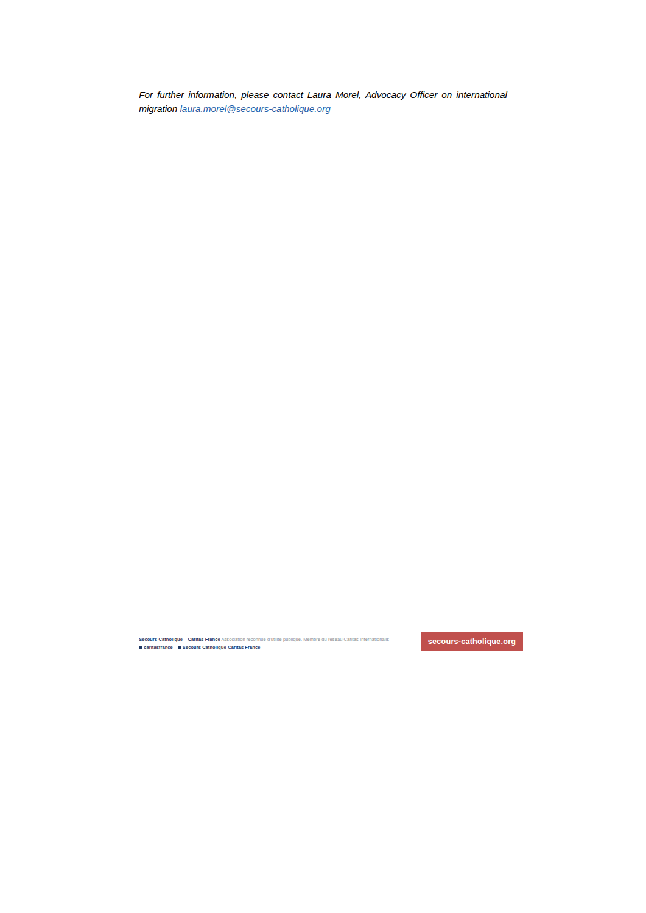For further information, please contact Laura Morel, Advocacy Officer on international migration laura.morel@secours-catholique.org
Secours Catholique – Caritas France Association reconnue d'utilité publique. Membre du réseau Caritas Internationalis
caritasfrance Secours Catholique-Caritas France
secours-catholique.org